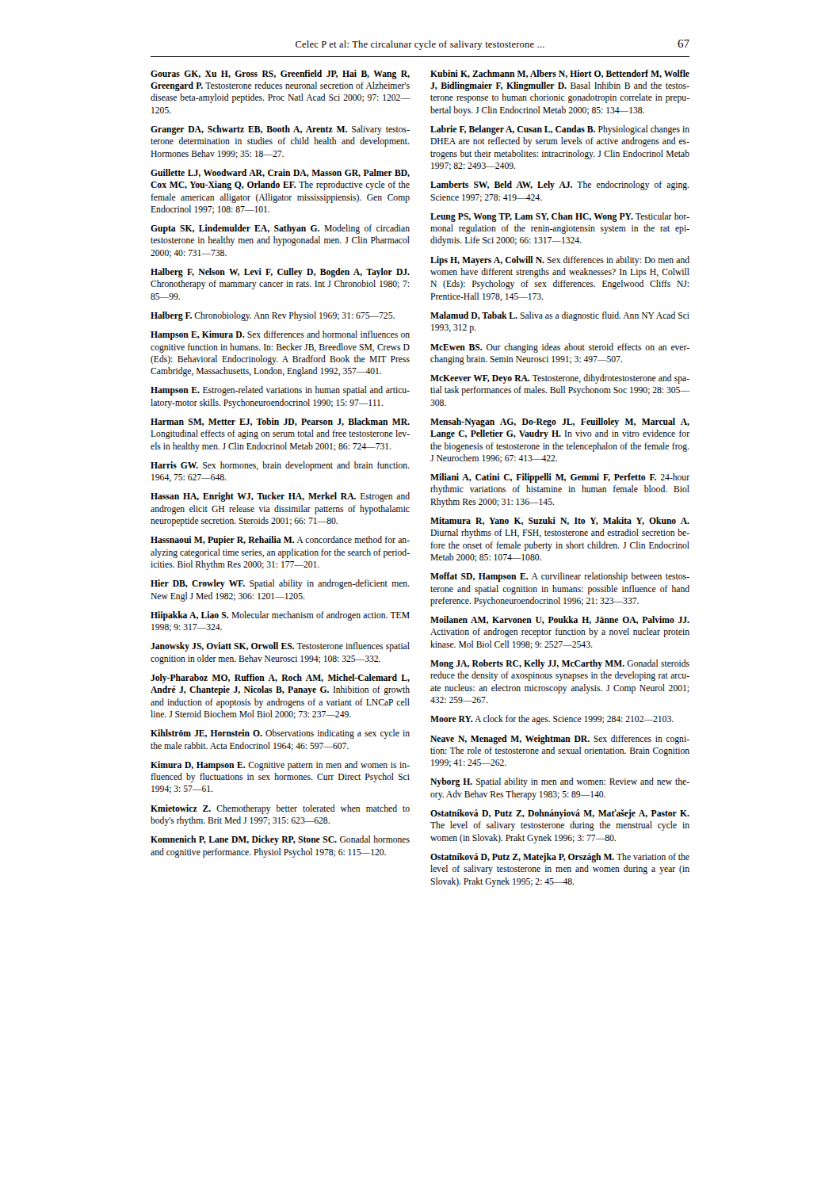Celec P et al: The circalunar cycle of salivary testosterone ... 67
Gouras GK, Xu H, Gross RS, Greenfield JP, Hai B, Wang R, Greengard P. Testosterone reduces neuronal secretion of Alzheimer's disease beta-amyloid peptides. Proc Natl Acad Sci 2000; 97: 1202—1205.
Granger DA, Schwartz EB, Booth A, Arentz M. Salivary testosterone determination in studies of child health and development. Hormones Behav 1999; 35: 18—27.
Guillette LJ, Woodward AR, Crain DA, Masson GR, Palmer BD, Cox MC, You-Xiang Q, Orlando EF. The reproductive cycle of the female american alligator (Alligator mississippiensis). Gen Comp Endocrinol 1997; 108: 87—101.
Gupta SK, Lindemulder EA, Sathyan G. Modeling of circadian testosterone in healthy men and hypogonadal men. J Clin Pharmacol 2000; 40: 731—738.
Halberg F, Nelson W, Levi F, Culley D, Bogden A, Taylor DJ. Chronotherapy of mammary cancer in rats. Int J Chronobiol 1980; 7: 85—99.
Halberg F. Chronobiology. Ann Rev Physiol 1969; 31: 675—725.
Hampson E, Kimura D. Sex differences and hormonal influences on cognitive function in humans. In: Becker JB, Breedlove SM, Crews D (Eds): Behavioral Endocrinology. A Bradford Book the MIT Press Cambridge, Massachusetts, London, England 1992, 357—401.
Hampson E. Estrogen-related variations in human spatial and articulatory-motor skills. Psychoneuroendocrinol 1990; 15: 97—111.
Harman SM, Metter EJ, Tobin JD, Pearson J, Blackman MR. Longitudinal effects of aging on serum total and free testosterone levels in healthy men. J Clin Endocrinol Metab 2001; 86: 724—731.
Harris GW. Sex hormones, brain development and brain function. 1964, 75: 627—648.
Hassan HA, Enright WJ, Tucker HA, Merkel RA. Estrogen and androgen elicit GH release via dissimilar patterns of hypothalamic neuropeptide secretion. Steroids 2001; 66: 71—80.
Hassnaoui M, Pupier R, Rehailia M. A concordance method for analyzing categorical time series, an application for the search of periodicities. Biol Rhythm Res 2000; 31: 177—201.
Hier DB, Crowley WF. Spatial ability in androgen-deficient men. New Engl J Med 1982; 306: 1201—1205.
Hiipakka A, Liao S. Molecular mechanism of androgen action. TEM 1998; 9: 317—324.
Janowsky JS, Oviatt SK, Orwoll ES. Testosterone influences spatial cognition in older men. Behav Neurosci 1994; 108: 325—332.
Joly-Pharaboz MO, Ruffion A, Roch AM, Michel-Calemard L, André J, Chantepie J, Nicolas B, Panaye G. Inhibition of growth and induction of apoptosis by androgens of a variant of LNCaP cell line. J Steroid Biochem Mol Biol 2000; 73: 237—249.
Kihlström JE, Hornstein O. Observations indicating a sex cycle in the male rabbit. Acta Endocrinol 1964; 46: 597—607.
Kimura D, Hampson E. Cognitive pattern in men and women is influenced by fluctuations in sex hormones. Curr Direct Psychol Sci 1994; 3: 57—61.
Kmietowicz Z. Chemotherapy better tolerated when matched to body's rhythm. Brit Med J 1997; 315: 623—628.
Komnenich P, Lane DM, Dickey RP, Stone SC. Gonadal hormones and cognitive performance. Physiol Psychol 1978; 6: 115—120.
Kubini K, Zachmann M, Albers N, Hiort O, Bettendorf M, Wolfle J, Bidlingmaier F, Klingmuller D. Basal Inhibin B and the testosterone response to human chorionic gonadotropin correlate in prepubertal boys. J Clin Endocrinol Metab 2000; 85: 134—138.
Labrie F, Belanger A, Cusan L, Candas B. Physiological changes in DHEA are not reflected by serum levels of active androgens and estrogens but their metabolites: intracrinology. J Clin Endocrinol Metab 1997; 82: 2493—2409.
Lamberts SW, Beld AW, Lely AJ. The endocrinology of aging. Science 1997; 278: 419—424.
Leung PS, Wong TP, Lam SY, Chan HC, Wong PY. Testicular hormonal regulation of the renin-angiotensin system in the rat epididymis. Life Sci 2000; 66: 1317—1324.
Lips H, Mayers A, Colwill N. Sex differences in ability: Do men and women have different strengths and weaknesses? In Lips H, Colwill N (Eds): Psychology of sex differences. Engelwood Cliffs NJ: Prentice-Hall 1978, 145—173.
Malamud D, Tabak L. Saliva as a diagnostic fluid. Ann NY Acad Sci 1993, 312 p.
McEwen BS. Our changing ideas about steroid effects on an ever-changing brain. Semin Neurosci 1991; 3: 497—507.
McKeever WF, Deyo RA. Testosterone, dihydrotestosterone and spatial task performances of males. Bull Psychonom Soc 1990; 28: 305—308.
Mensah-Nyagan AG, Do-Rego JL, Feuilloley M, Marcual A, Lange C, Pelletier G, Vaudry H. In vivo and in vitro evidence for the biogenesis of testosterone in the telencephalon of the female frog. J Neurochem 1996; 67: 413—422.
Miliani A, Catini C, Filippelli M, Gemmi F, Perfetto F. 24-hour rhythmic variations of histamine in human female blood. Biol Rhythm Res 2000; 31: 136—145.
Mitamura R, Yano K, Suzuki N, Ito Y, Makita Y, Okuno A. Diurnal rhythms of LH, FSH, testosterone and estradiol secretion before the onset of female puberty in short children. J Clin Endocrinol Metab 2000; 85: 1074—1080.
Moffat SD, Hampson E. A curvilinear relationship between testosterone and spatial cognition in humans: possible influence of hand preference. Psychoneuroendocrinol 1996; 21: 323—337.
Moilanen AM, Karvonen U, Poukka H, Jänne OA, Palvimo JJ. Activation of androgen receptor function by a novel nuclear protein kinase. Mol Biol Cell 1998; 9: 2527—2543.
Mong JA, Roberts RC, Kelly JJ, McCarthy MM. Gonadal steroids reduce the density of axospinous synapses in the developing rat arcuate nucleus: an electron microscopy analysis. J Comp Neurol 2001; 432: 259—267.
Moore RY. A clock for the ages. Science 1999; 284: 2102—2103.
Neave N, Menaged M, Weightman DR. Sex differences in cognition: The role of testosterone and sexual orientation. Brain Cognition 1999; 41: 245—262.
Nyborg H. Spatial ability in men and women: Review and new theory. Adv Behav Res Therapy 1983; 5: 89—140.
Ostatníková D, Putz Z, Dohnányiová M, Maťašeje A, Pastor K. The level of salivary testosterone during the menstrual cycle in women (in Slovak). Prakt Gynek 1996; 3: 77—80.
Ostatníková D, Putz Z, Matejka P, Országh M. The variation of the level of salivary testosterone in men and women during a year (in Slovak). Prakt Gynek 1995; 2: 45—48.